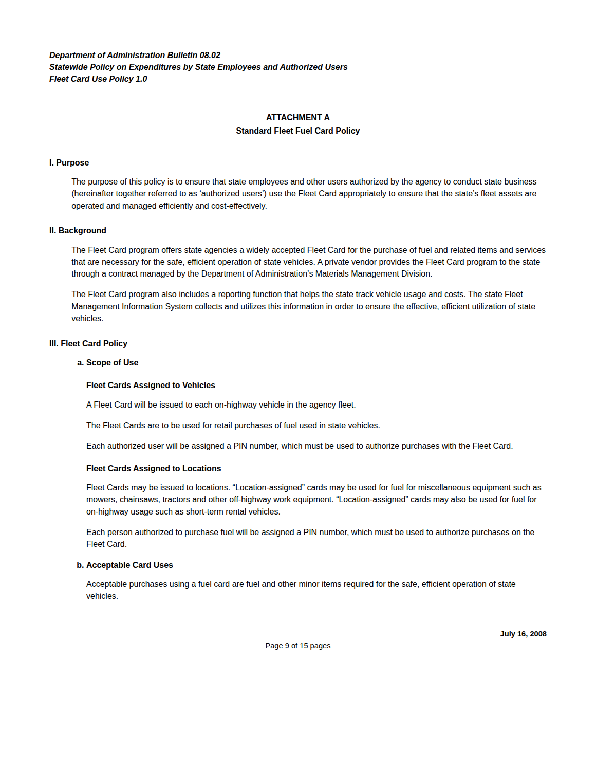Department of Administration Bulletin 08.02
Statewide Policy on Expenditures by State Employees and Authorized Users
Fleet Card Use Policy 1.0
ATTACHMENT A
Standard Fleet Fuel Card Policy
I. Purpose
The purpose of this policy is to ensure that state employees and other users authorized by the agency to conduct state business (hereinafter together referred to as ‘authorized users’) use the Fleet Card appropriately to ensure that the state’s fleet assets are operated and managed efficiently and cost-effectively.
II. Background
The Fleet Card program offers state agencies a widely accepted Fleet Card for the purchase of fuel and related items and services that are necessary for the safe, efficient operation of state vehicles. A private vendor provides the Fleet Card program to the state through a contract managed by the Department of Administration’s Materials Management Division.
The Fleet Card program also includes a reporting function that helps the state track vehicle usage and costs. The state Fleet Management Information System collects and utilizes this information in order to ensure the effective, efficient utilization of state vehicles.
III. Fleet Card Policy
Scope of Use
Fleet Cards Assigned to Vehicles
A Fleet Card will be issued to each on-highway vehicle in the agency fleet.
The Fleet Cards are to be used for retail purchases of fuel used in state vehicles.
Each authorized user will be assigned a PIN number, which must be used to authorize purchases with the Fleet Card.
Fleet Cards Assigned to Locations
Fleet Cards may be issued to locations. “Location-assigned” cards may be used for fuel for miscellaneous equipment such as mowers, chainsaws, tractors and other off-highway work equipment. “Location-assigned” cards may also be used for fuel for on-highway usage such as short-term rental vehicles.
Each person authorized to purchase fuel will be assigned a PIN number, which must be used to authorize purchases on the Fleet Card.
Acceptable Card Uses
Acceptable purchases using a fuel card are fuel and other minor items required for the safe, efficient operation of state vehicles.
July 16, 2008
Page 9 of 15 pages